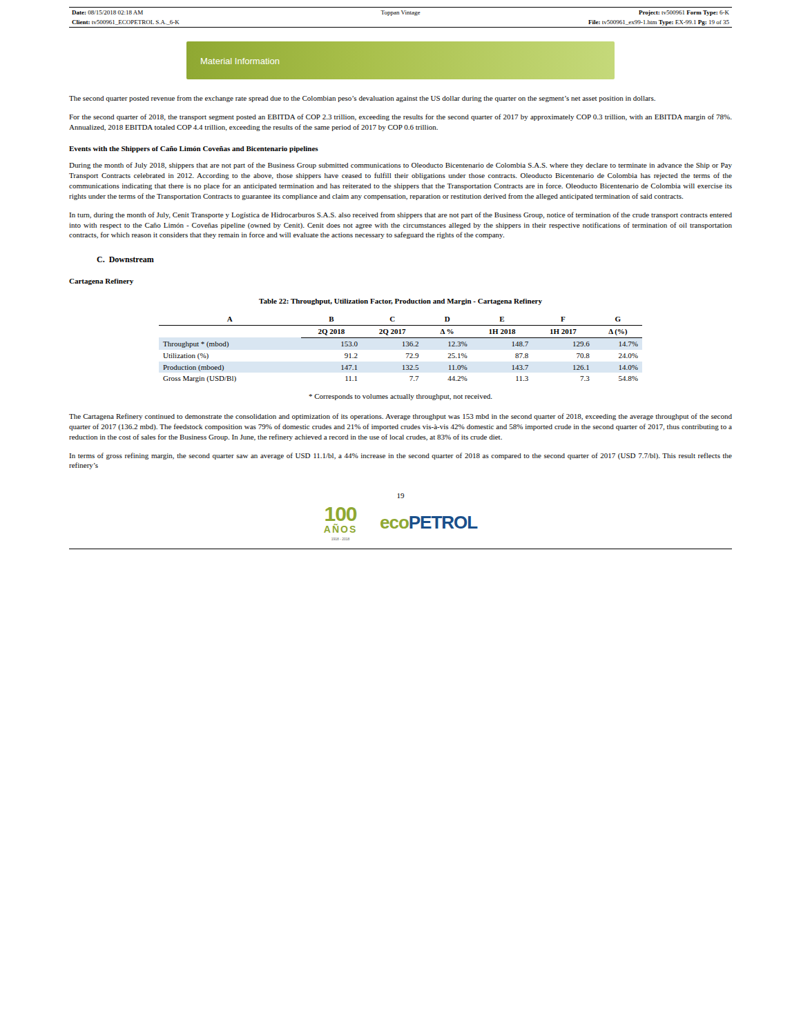| Date: 08/15/2018 02:18 AM | Toppan Vintage | Project: tv500961 Form Type: 6-K |
| Client: tv500961_ECOPETROL S.A._6-K | | File: tv500961_ex99-1.htm Type: EX-99.1 Pg: 19 of 35 |
Material Information
The second quarter posted revenue from the exchange rate spread due to the Colombian peso’s devaluation against the US dollar during the quarter on the segment’s net asset position in dollars.
For the second quarter of 2018, the transport segment posted an EBITDA of COP 2.3 trillion, exceeding the results for the second quarter of 2017 by approximately COP 0.3 trillion, with an EBITDA margin of 78%. Annualized, 2018 EBITDA totaled COP 4.4 trillion, exceeding the results of the same period of 2017 by COP 0.6 trillion.
Events with the Shippers of Caño Limón Coveñas and Bicentenario pipelines
During the month of July 2018, shippers that are not part of the Business Group submitted communications to Oleoducto Bicentenario de Colombia S.A.S. where they declare to terminate in advance the Ship or Pay Transport Contracts celebrated in 2012. According to the above, those shippers have ceased to fulfill their obligations under those contracts. Oleoducto Bicentenario de Colombia has rejected the terms of the communications indicating that there is no place for an anticipated termination and has reiterated to the shippers that the Transportation Contracts are in force. Oleoducto Bicentenario de Colombia will exercise its rights under the terms of the Transportation Contracts to guarantee its compliance and claim any compensation, reparation or restitution derived from the alleged anticipated termination of said contracts.
In turn, during the month of July, Cenit Transporte y Logística de Hidrocarburos S.A.S. also received from shippers that are not part of the Business Group, notice of termination of the crude transport contracts entered into with respect to the Caño Limón - Coveñas pipeline (owned by Cenit). Cenit does not agree with the circumstances alleged by the shippers in their respective notifications of termination of oil transportation contracts, for which reason it considers that they remain in force and will evaluate the actions necessary to safeguard the rights of the company.
C. Downstream
Cartagena Refinery
Table 22: Throughput, Utilization Factor, Production and Margin - Cartagena Refinery
| A | B | C | D | E | F | G |
| | 2Q 2018 | 2Q 2017 | Δ % | 1H 2018 | 1H 2017 | Δ (%) |
| Throughput * (mbod) | 153.0 | 136.2 | 12.3% | 148.7 | 129.6 | 14.7% |
| Utilization (%) | 91.2 | 72.9 | 25.1% | 87.8 | 70.8 | 24.0% |
| Production (mboed) | 147.1 | 132.5 | 11.0% | 143.7 | 126.1 | 14.0% |
| Gross Margin (USD/Bl) | 11.1 | 7.7 | 44.2% | 11.3 | 7.3 | 54.8% |
* Corresponds to volumes actually throughput, not received.
The Cartagena Refinery continued to demonstrate the consolidation and optimization of its operations. Average throughput was 153 mbd in the second quarter of 2018, exceeding the average throughput of the second quarter of 2017 (136.2 mbd). The feedstock composition was 79% of domestic crudes and 21% of imported crudes vis-à-vis 42% domestic and 58% imported crude in the second quarter of 2017, thus contributing to a reduction in the cost of sales for the Business Group. In June, the refinery achieved a record in the use of local crudes, at 83% of its crude diet.
In terms of gross refining margin, the second quarter saw an average of USD 11.1/bl, a 44% increase in the second quarter of 2018 as compared to the second quarter of 2017 (USD 7.7/bl). This result reflects the refinery’s
19
100
AÑOS
1918 - 2018 eco PETROL